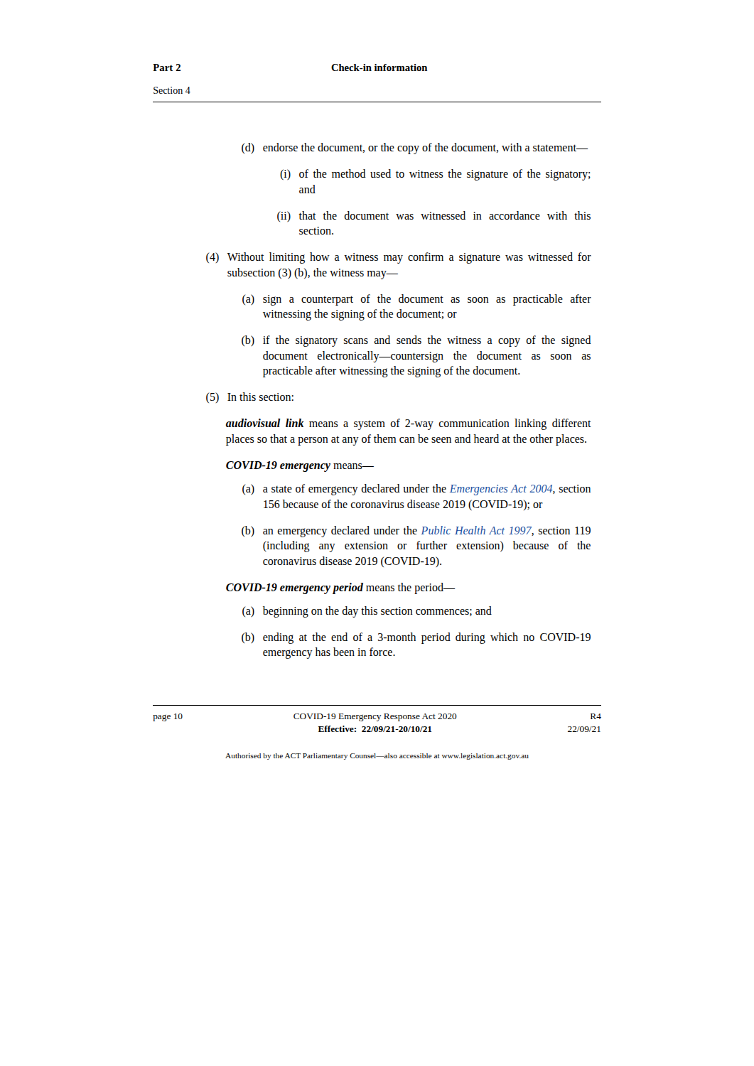Part 2 Check-in information
Section 4
(d)
endorse the document, or the copy of the document, with a statement—
(i)
of the method used to witness the signature of the signatory; and
(ii)
that the document was witnessed in accordance with this section.
(4)
Without limiting how a witness may confirm a signature was witnessed for subsection (3) (b), the witness may—
(a)
sign a counterpart of the document as soon as practicable after witnessing the signing of the document; or
(b)
if the signatory scans and sends the witness a copy of the signed document electronically—countersign the document as soon as practicable after witnessing the signing of the document.
(5)
In this section:
audiovisual link means a system of 2-way communication linking different places so that a person at any of them can be seen and heard at the other places.
COVID-19 emergency means—
(a)
a state of emergency declared under the Emergencies Act 2004, section 156 because of the coronavirus disease 2019 (COVID-19); or
(b)
an emergency declared under the Public Health Act 1997, section 119 (including any extension or further extension) because of the coronavirus disease 2019 (COVID-19).
COVID-19 emergency period means the period—
(a)
beginning on the day this section commences; and
(b)
ending at the end of a 3-month period during which no COVID-19 emergency has been in force.
page 10
COVID-19 Emergency Response Act 2020 Effective: 22/09/21-20/10/21
R4 22/09/21
Authorised by the ACT Parliamentary Counsel—also accessible at www.legislation.act.gov.au